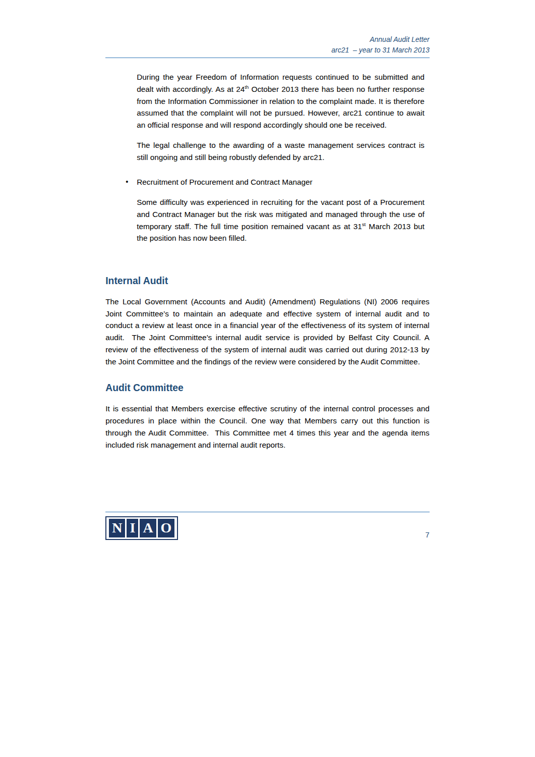Annual Audit Letter
arc21 – year to 31 March 2013
During the year Freedom of Information requests continued to be submitted and dealt with accordingly. As at 24th October 2013 there has been no further response from the Information Commissioner in relation to the complaint made. It is therefore assumed that the complaint will not be pursued. However, arc21 continue to await an official response and will respond accordingly should one be received.
The legal challenge to the awarding of a waste management services contract is still ongoing and still being robustly defended by arc21.
•
Recruitment of Procurement and Contract Manager
Some difficulty was experienced in recruiting for the vacant post of a Procurement and Contract Manager but the risk was mitigated and managed through the use of temporary staff. The full time position remained vacant as at 31st March 2013 but the position has now been filled.
Internal Audit
The Local Government (Accounts and Audit) (Amendment) Regulations (NI) 2006 requires Joint Committee’s to maintain an adequate and effective system of internal audit and to conduct a review at least once in a financial year of the effectiveness of its system of internal audit. The Joint Committee’s internal audit service is provided by Belfast City Council. A review of the effectiveness of the system of internal audit was carried out during 2012-13 by the Joint Committee and the findings of the review were considered by the Audit Committee.
Audit Committee
It is essential that Members exercise effective scrutiny of the internal control processes and procedures in place within the Council. One way that Members carry out this function is through the Audit Committee. This Committee met 4 times this year and the agenda items included risk management and internal audit reports.
N I A O
7